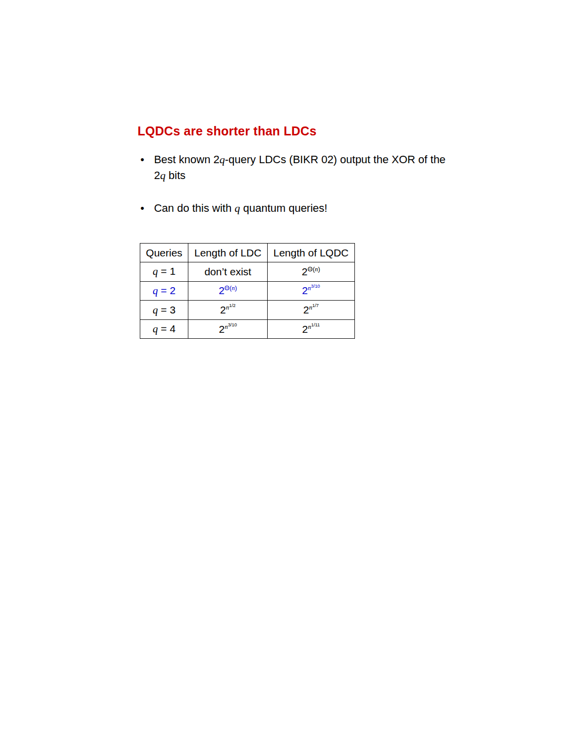LQDCs are shorter than LDCs
Best known 2q-query LDCs (BIKR 02) output the XOR of the 2q bits
Can do this with q quantum queries!
| Queries | Length of LDC | Length of LQDC |
| --- | --- | --- |
| q = 1 | don’t exist | 2 Θ( n ) |
| q = 2 | 2 Θ( n ) | 2 n 3/10 |
| q = 3 | 2 n 1/2 | 2 n 1/7 |
| q = 4 | 2 n 3/10 | 2 n 1/11 |